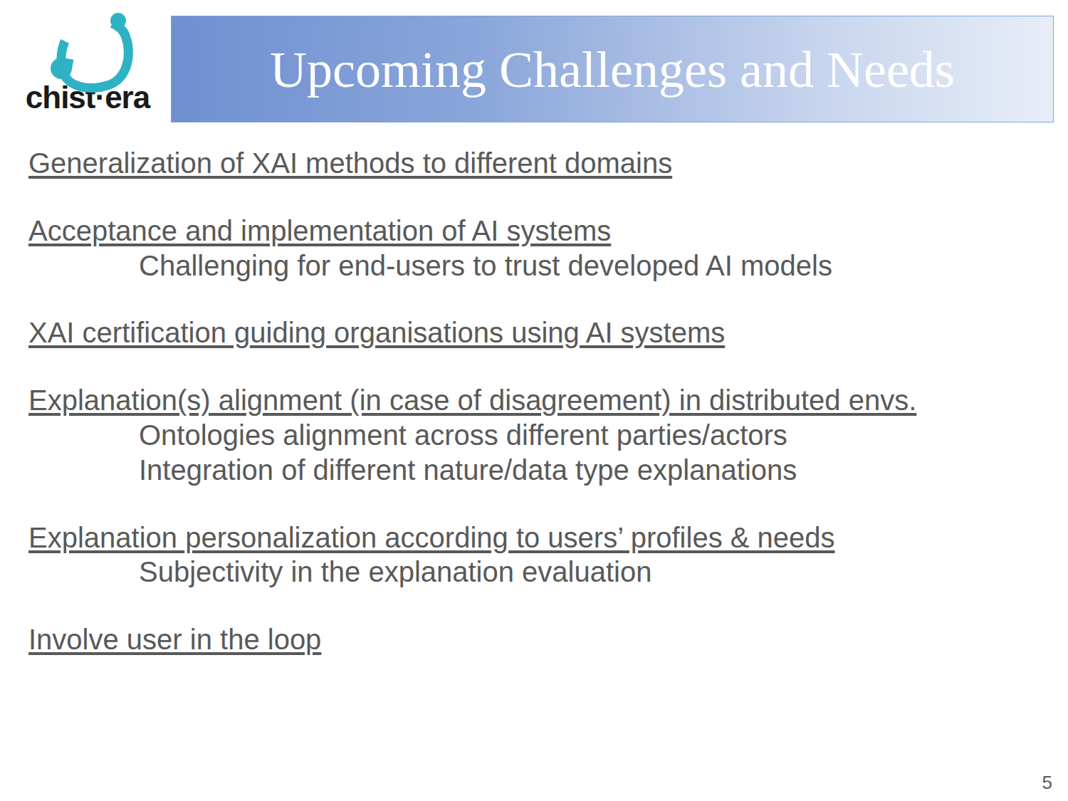chist·era
Upcoming Challenges and Needs
Generalization of XAI methods to different domains
Acceptance and implementation of AI systems
Challenging for end-users to trust developed AI models
XAI certification guiding organisations using AI systems
Explanation(s) alignment (in case of disagreement) in distributed envs.
Ontologies alignment across different parties/actors
Integration of different nature/data type explanations
Explanation personalization according to users’ profiles & needs
Subjectivity in the explanation evaluation
Involve user in the loop
5